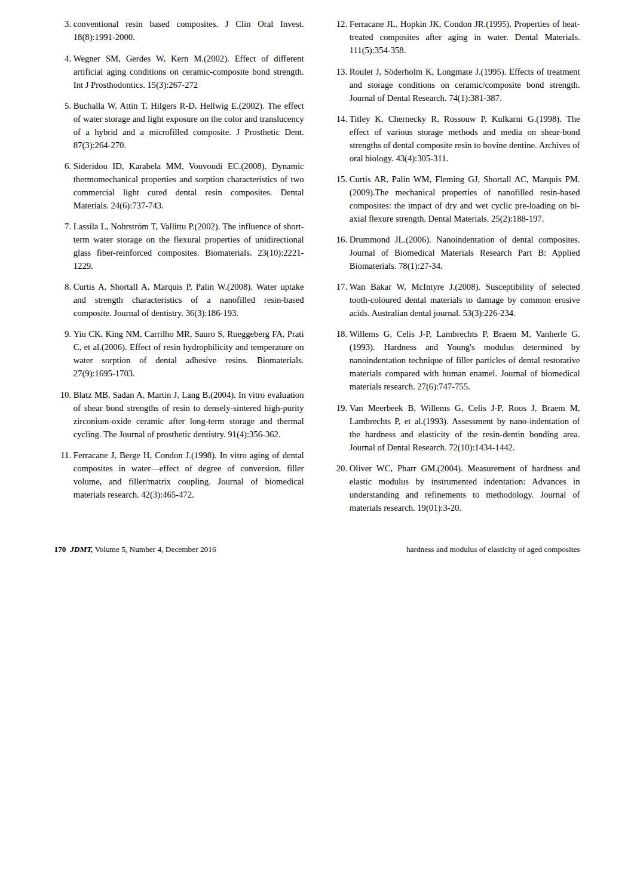conventional resin based composites. J Clin Oral Invest. 18(8):1991-2000.
Wegner SM, Gerdes W, Kern M.(2002). Effect of different artificial aging conditions on ceramic-composite bond strength. Int J Prosthodontics. 15(3):267-272
Buchalla W, Attin T, Hilgers R-D, Hellwig E.(2002). The effect of water storage and light exposure on the color and translucency of a hybrid and a microfilled composite. J Prosthetic Dent. 87(3):264-270.
Sideridou ID, Karabela MM, Vouvoudi EC.(2008). Dynamic thermomechanical properties and sorption characteristics of two commercial light cured dental resin composites. Dental Materials. 24(6):737-743.
Lassila L, Nohrström T, Vallittu P.(2002). The influence of short-term water storage on the flexural properties of unidirectional glass fiber-reinforced composites. Biomaterials. 23(10):2221-1229.
Curtis A, Shortall A, Marquis P, Palin W.(2008). Water uptake and strength characteristics of a nanofilled resin-based composite. Journal of dentistry. 36(3):186-193.
Yiu CK, King NM, Carrilho MR, Sauro S, Rueggeberg FA, Prati C, et al.(2006). Effect of resin hydrophilicity and temperature on water sorption of dental adhesive resins. Biomaterials. 27(9):1695-1703.
Blatz MB, Sadan A, Martin J, Lang B.(2004). In vitro evaluation of shear bond strengths of resin to densely-sintered high-purity zirconium-oxide ceramic after long-term storage and thermal cycling. The Journal of prosthetic dentistry. 91(4):356-362.
Ferracane J, Berge H, Condon J.(1998). In vitro aging of dental composites in water—effect of degree of conversion, filler volume, and filler/matrix coupling. Journal of biomedical materials research. 42(3):465-472.
Ferracane JL, Hopkin JK, Condon JR.(1995). Properties of heat-treated composites after aging in water. Dental Materials. 111(5):354-358.
Roulet J, Söderholm K, Longmate J.(1995). Effects of treatment and storage conditions on ceramic/composite bond strength. Journal of Dental Research. 74(1):381-387.
Titley K, Chernecky R, Rossouw P, Kulkarni G.(1998). The effect of various storage methods and media on shear-bond strengths of dental composite resin to bovine dentine. Archives of oral biology. 43(4):305-311.
Curtis AR, Palin WM, Fleming GJ, Shortall AC, Marquis PM. (2009).The mechanical properties of nanofilled resin-based composites: the impact of dry and wet cyclic pre-loading on bi-axial flexure strength. Dental Materials. 25(2):188-197.
Drummond JL.(2006). Nanoindentation of dental composites. Journal of Biomedical Materials Research Part B: Applied Biomaterials. 78(1):27-34.
Wan Bakar W, McIntyre J.(2008). Susceptibility of selected tooth‐coloured dental materials to damage by common erosive acids. Australian dental journal. 53(3):226-234.
Willems G, Celis J-P, Lambrechts P, Braem M, Vanherle G.(1993). Hardness and Young's modulus determined by nanoindentation technique of filler particles of dental restorative materials compared with human enamel. Journal of biomedical materials research. 27(6):747-755.
Van Meerbeek B, Willems G, Celis J-P, Roos J, Braem M, Lambrechts P, et al.(1993). Assessment by nano-indentation of the hardness and elasticity of the resin-dentin bonding area. Journal of Dental Research. 72(10):1434-1442.
Oliver WC, Pharr GM.(2004). Measurement of hardness and elastic modulus by instrumented indentation: Advances in understanding and refinements to methodology. Journal of materials research. 19(01):3-20.
170 JDMT, Volume 5, Number 4, December 2016 hardness and modulus of elasticity of aged composites